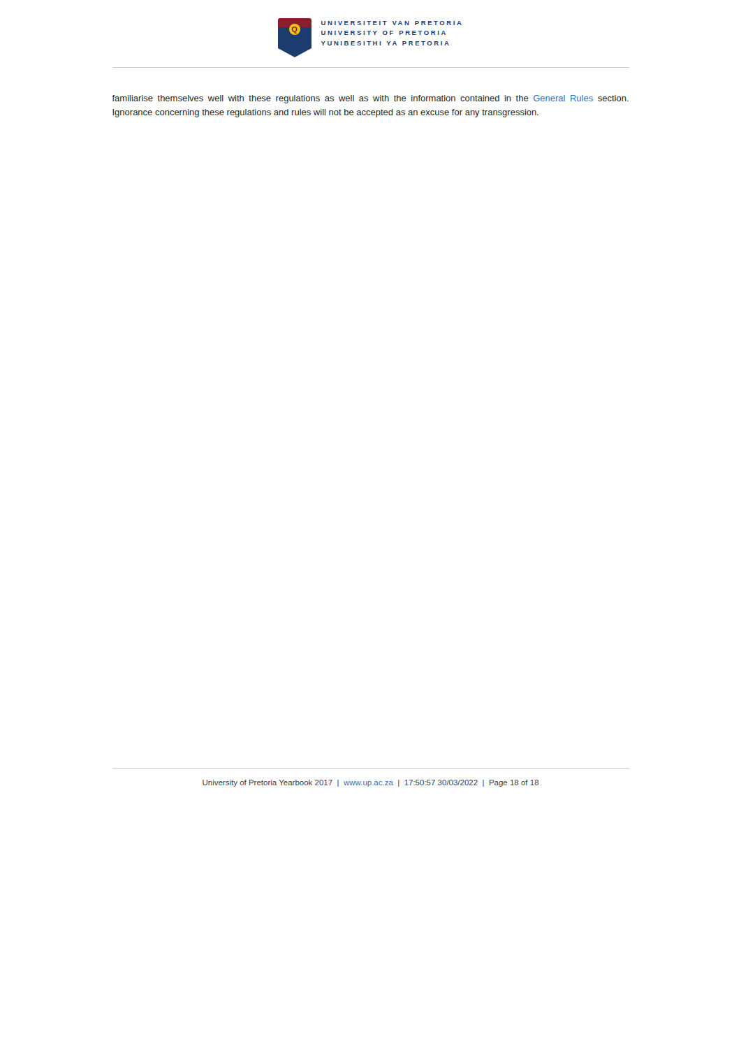Q
UNIVERSITEIT VAN PRETORIA
UNIVERSITY OF PRETORIA
YUNIBESITHI YA PRETORIA
familiarise themselves well with these regulations as well as with the information contained in the General Rules section. Ignorance concerning these regulations and rules will not be accepted as an excuse for any transgression.
University of Pretoria Yearbook 2017 | www.up.ac.za | 17:50:57 30/03/2022 | Page 18 of 18